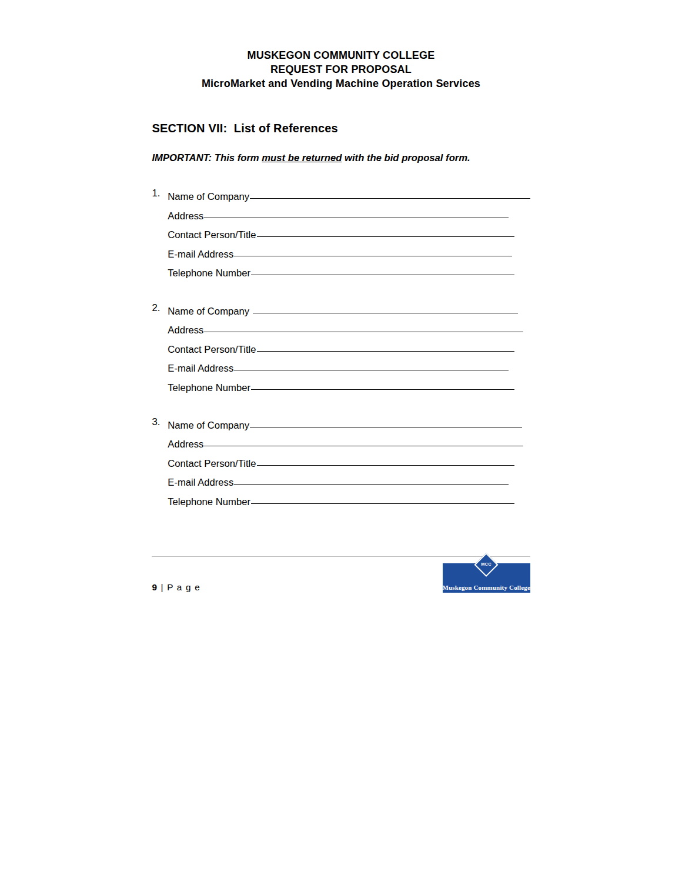MUSKEGON COMMUNITY COLLEGE
REQUEST FOR PROPOSAL
MicroMarket and Vending Machine Operation Services
SECTION VII: List of References
IMPORTANT: This form must be returned with the bid proposal form.
Name of Company
Address
Contact Person/Title
E-mail Address
Telephone Number
Name of Company
Address
Contact Person/Title
E-mail Address
Telephone Number
Name of Company
Address
Contact Person/Title
E-mail Address
Telephone Number
9 | P a g e
Muskegon Community College